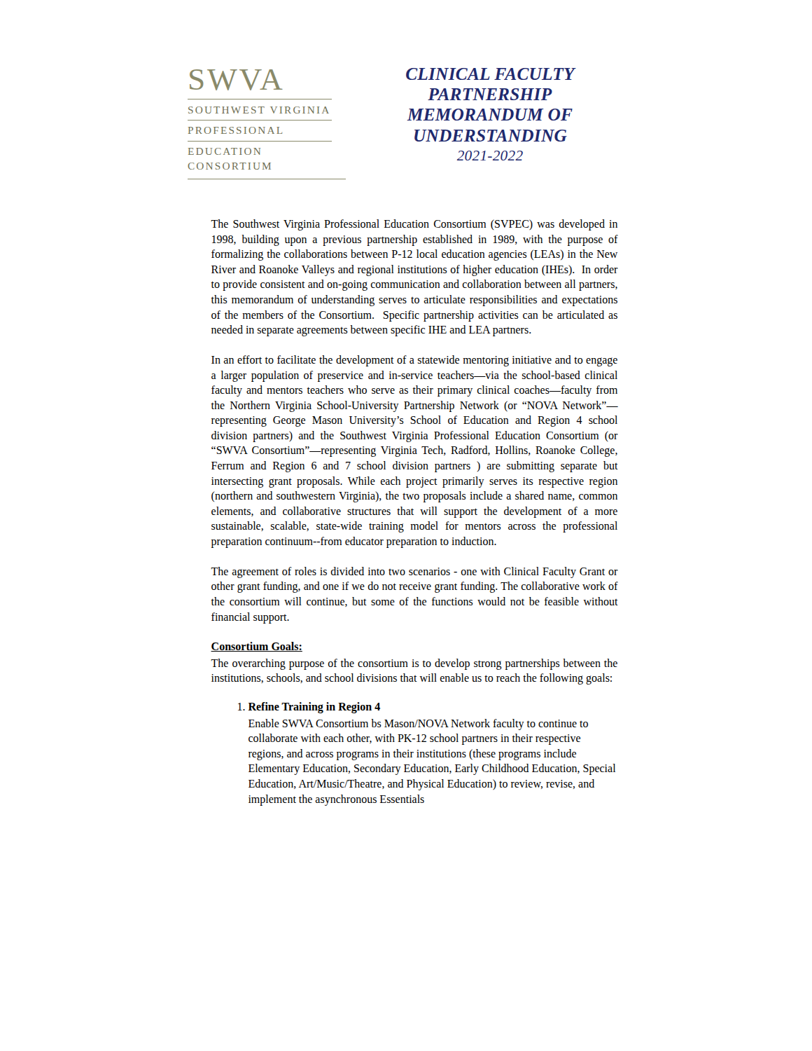SWVA
SOUTHWEST VIRGINIA
PROFESSIONAL
EDUCATION CONSORTIUM
CLINICAL FACULTY
PARTNERSHIP
MEMORANDUM OF
UNDERSTANDING 2021-2022
The Southwest Virginia Professional Education Consortium (SVPEC) was developed in 1998, building upon a previous partnership established in 1989, with the purpose of formalizing the collaborations between P-12 local education agencies (LEAs) in the New River and Roanoke Valleys and regional institutions of higher education (IHEs). In order to provide consistent and on-going communication and collaboration between all partners, this memorandum of understanding serves to articulate responsibilities and expectations of the members of the Consortium. Specific partnership activities can be articulated as needed in separate agreements between specific IHE and LEA partners.
In an effort to facilitate the development of a statewide mentoring initiative and to engage a larger population of preservice and in-service teachers—via the school-based clinical faculty and mentors teachers who serve as their primary clinical coaches—faculty from the Northern Virginia School-University Partnership Network (or “NOVA Network”—representing George Mason University’s School of Education and Region 4 school division partners) and the Southwest Virginia Professional Education Consortium (or “SWVA Consortium”—representing Virginia Tech, Radford, Hollins, Roanoke College, Ferrum and Region 6 and 7 school division partners ) are submitting separate but intersecting grant proposals. While each project primarily serves its respective region (northern and southwestern Virginia), the two proposals include a shared name, common elements, and collaborative structures that will support the development of a more sustainable, scalable, state-wide training model for mentors across the professional preparation continuum--from educator preparation to induction.
The agreement of roles is divided into two scenarios - one with Clinical Faculty Grant or other grant funding, and one if we do not receive grant funding. The collaborative work of the consortium will continue, but some of the functions would not be feasible without financial support.
Consortium Goals:
The overarching purpose of the consortium is to develop strong partnerships between the institutions, schools, and school divisions that will enable us to reach the following goals:
Refine Training in Region 4
Enable SWVA Consortium bs Mason/NOVA Network faculty to continue to collaborate with each other, with PK-12 school partners in their respective regions, and across programs in their institutions (these programs include Elementary Education, Secondary Education, Early Childhood Education, Special Education, Art/Music/Theatre, and Physical Education) to review, revise, and implement the asynchronous Essentials